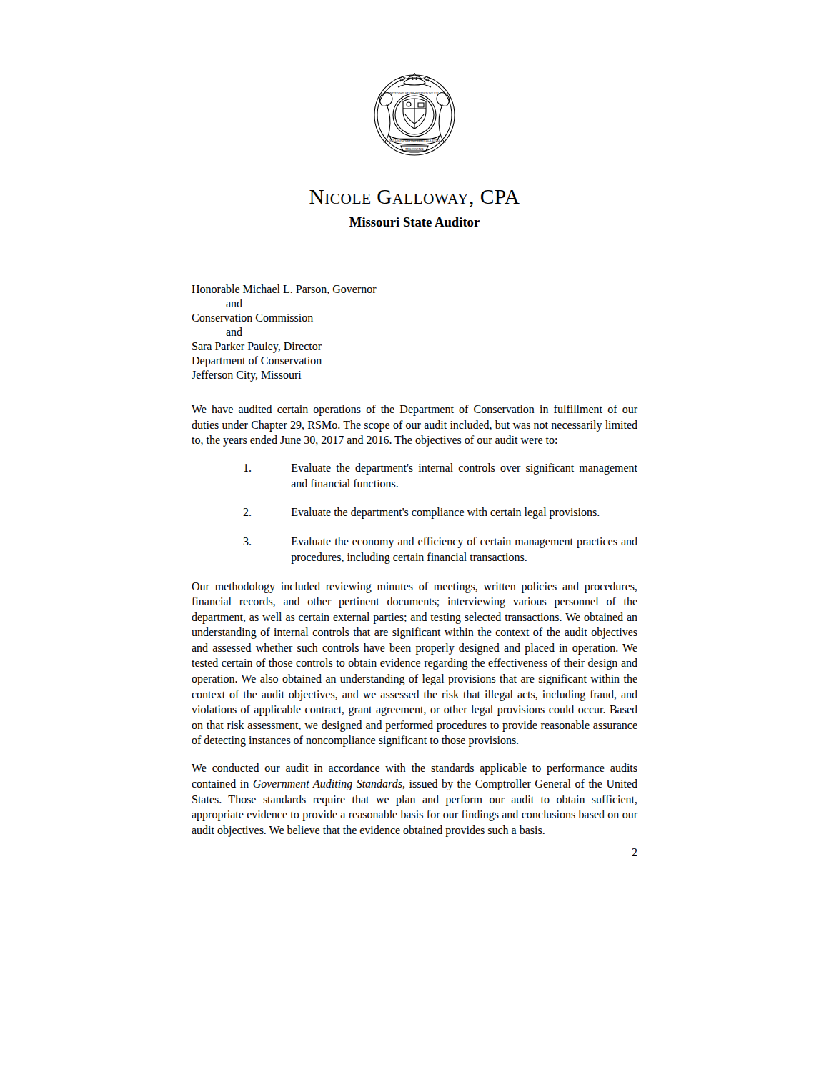Great Seal of the State of Missouri MDCCCXX SALUS POPULI SUPREMA LEX ESTO UNITED WE STAND DIVIDED WE FALL
NICOLE GALLOWAY, CPA
Missouri State Auditor
Honorable Michael L. Parson, Governor
and
Conservation Commission
and
Sara Parker Pauley, Director
Department of Conservation
Jefferson City, Missouri
We have audited certain operations of the Department of Conservation in fulfillment of our duties under Chapter 29, RSMo. The scope of our audit included, but was not necessarily limited to, the years ended June 30, 2017 and 2016. The objectives of our audit were to:
Evaluate the department's internal controls over significant management and financial functions.
Evaluate the department's compliance with certain legal provisions.
Evaluate the economy and efficiency of certain management practices and procedures, including certain financial transactions.
Our methodology included reviewing minutes of meetings, written policies and procedures, financial records, and other pertinent documents; interviewing various personnel of the department, as well as certain external parties; and testing selected transactions. We obtained an understanding of internal controls that are significant within the context of the audit objectives and assessed whether such controls have been properly designed and placed in operation. We tested certain of those controls to obtain evidence regarding the effectiveness of their design and operation. We also obtained an understanding of legal provisions that are significant within the context of the audit objectives, and we assessed the risk that illegal acts, including fraud, and violations of applicable contract, grant agreement, or other legal provisions could occur. Based on that risk assessment, we designed and performed procedures to provide reasonable assurance of detecting instances of noncompliance significant to those provisions.
We conducted our audit in accordance with the standards applicable to performance audits contained in Government Auditing Standards, issued by the Comptroller General of the United States. Those standards require that we plan and perform our audit to obtain sufficient, appropriate evidence to provide a reasonable basis for our findings and conclusions based on our audit objectives. We believe that the evidence obtained provides such a basis.
2